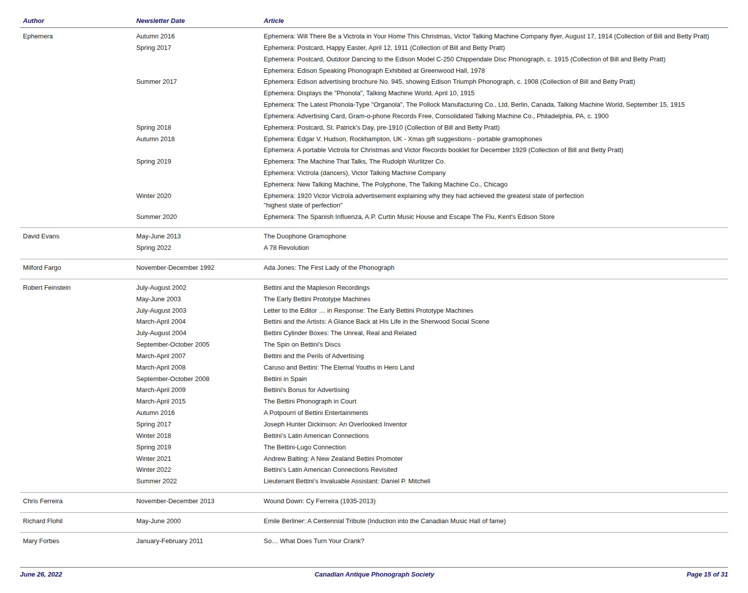| Author | Newsletter Date | Article |
| --- | --- | --- |
| Ephemera | Autumn 2016 | Ephemera: Will There Be a Victrola in Your Home This Christmas, Victor Talking Machine Company flyer, August 17, 1914 (Collection of Bill and Betty Pratt) |
| | Spring 2017 | Ephemera: Postcard, Happy Easter, April 12, 1911 (Collection of Bill and Betty Pratt) |
| | | Ephemera: Postcard, Outdoor Dancing to the Edison Model C-250 Chippendale Disc Phonograph, c. 1915 (Collection of Bill and Betty Pratt) |
| | | Ephemera: Edison Speaking Phonograph Exhibited at Greenwood Hall, 1978 |
| | Summer 2017 | Ephemera: Edison advertising brochure No. 945, showing Edison Triumph Phonograph, c. 1908 (Collection of Bill and Betty Pratt) |
| | | Ephemera: Displays the "Phonola", Talking Machine World, April 10, 1915 |
| | | Ephemera: The Latest Phonola-Type "Organola", The Pollock Manufacturing Co., Ltd, Berlin, Canada, Talking Machine World, September 15, 1915 |
| | | Ephemera: Advertising Card, Gram-o-phone Records Free, Consolidated Talking Machine Co., Philadelphia, PA, c. 1900 |
| | Spring 2018 | Ephemera: Postcard, St. Patrick's Day, pre-1910 (Collection of Bill and Betty Pratt) |
| | Autumn 2018 | Ephemera: Edgar V. Hudson, Rockhampton, UK - Xmas gift suggestions - portable gramophones |
| | | Ephemera: A portable Victrola for Christmas and Victor Records booklet for December 1929 (Collection of Bill and Betty Pratt) |
| | Spring 2019 | Ephemera: The Machine That Talks, The Rudolph Wurlitzer Co. |
| | | Ephemera: Victrola (dancers), Victor Talking Machine Company |
| | | Ephemera: New Talking Machine, The Polyphone, The Talking Machine Co., Chicago |
| | Winter 2020 | Ephemera: 1920 Victor Victrola advertisement explaining why they had achieved the greatest state of perfection "highest state of perfection" |
| | Summer 2020 | Ephemera: The Spanish Influenza, A.P. Curtin Music House and Escape The Flu, Kent's Edison Store |
| David Evans | May-June 2013 | The Duophone Gramophone |
| | Spring 2022 | A 78 Revolution |
| Milford Fargo | November-December 1992 | Ada Jones: The First Lady of the Phonograph |
| Robert Feinstein | July-August 2002 | Bettini and the Mapleson Recordings |
| | May-June 2003 | The Early Bettini Prototype Machines |
| | July-August 2003 | Letter to the Editor … in Response: The Early Bettini Prototype Machines |
| | March-April 2004 | Bettini and the Artists: A Glance Back at His Life in the Sherwood Social Scene |
| | July-August 2004 | Bettini Cylinder Boxes: The Unreal, Real and Related |
| | September-October 2005 | The Spin on Bettini's Discs |
| | March-April 2007 | Bettini and the Perils of Advertising |
| | March-April 2008 | Caruso and Bettini: The Eternal Youths in Hero Land |
| | September-October 2008 | Bettini in Spain |
| | March-April 2009 | Bettini's Bonus for Advertising |
| | March-April 2015 | The Bettini Phonograph in Court |
| | Autumn 2016 | A Potpourri of Bettini Entertainments |
| | Spring 2017 | Joseph Hunter Dickinson: An Overlooked Inventor |
| | Winter 2018 | Bettini’s Latin American Connections |
| | Spring 2019 | The Bettini-Lugo Connection |
| | Winter 2021 | Andrew Balting: A New Zealand Bettini Promoter |
| | Winter 2022 | Bettini’s Latin American Connections Revisited |
| | Summer 2022 | Lieutenant Bettini’s Invaluable Assistant: Daniel P. Mitchell |
| Chris Ferreira | November-December 2013 | Wound Down: Cy Ferreira (1935-2013) |
| Richard Flohil | May-June 2000 | Emile Berliner: A Centennial Tribute (Induction into the Canadian Music Hall of fame) |
| Mary Forbes | January-February 2011 | So… What Does Turn Your Crank? |
June 26, 2022
Canadian Antique Phonograph Society
Page 15 of 31